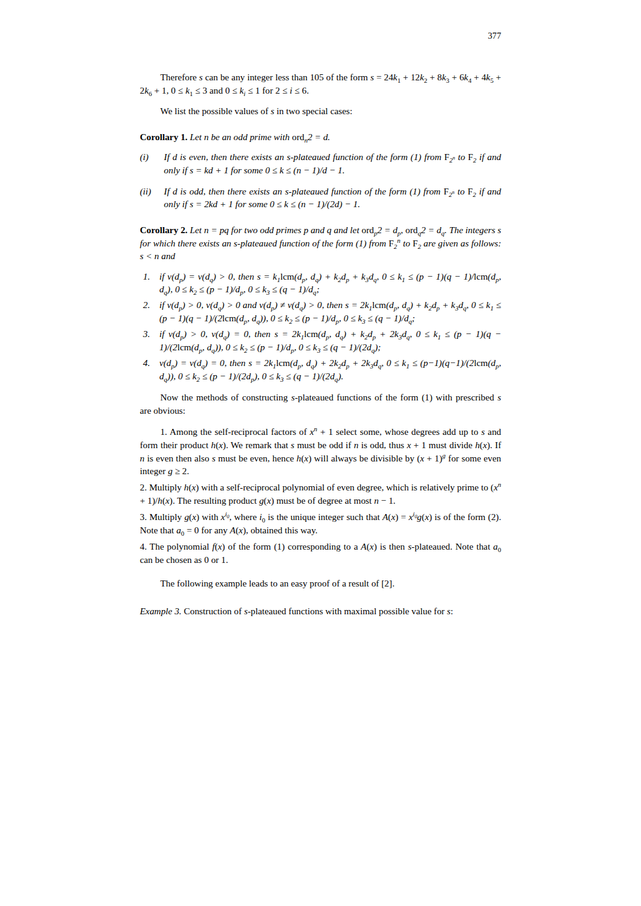377
Therefore s can be any integer less than 105 of the form s = 24k1 + 12k2 + 8k3 + 6k4 + 4k5 + 2k6 + 1, 0 ≤ k1 ≤ 3 and 0 ≤ ki ≤ 1 for 2 ≤ i ≤ 6.
We list the possible values of s in two special cases:
Corollary 1. Let n be an odd prime with ordn2 = d.
(i) If d is even, then there exists an s-plateaued function of the form (1) from F2n to F2 if and only if s = kd + 1 for some 0 ≤ k ≤ (n − 1)/d − 1.
(ii) If d is odd, then there exists an s-plateaued function of the form (1) from F2n to F2 if and only if s = 2kd + 1 for some 0 ≤ k ≤ (n − 1)/(2d) − 1.
Corollary 2. Let n = pq for two odd primes p and q and let ordp2 = dp, ordq2 = dq. The integers s for which there exists an s-plateaued function of the form (1) from F2n to F2 are given as follows: s < n and
1. if ν(dp) = ν(dq) > 0, then s = k1lcm(dp, dq) + k2dp + k3dq, 0 ≤ k1 ≤ (p − 1)(q − 1)/lcm(dp, dq), 0 ≤ k2 ≤ (p − 1)/dp, 0 ≤ k3 ≤ (q − 1)/dq;
2. if ν(dp) > 0, ν(dq) > 0 and ν(dp) ≠ ν(dq) > 0, then s = 2k1lcm(dp, dq) + k2dp + k3dq, 0 ≤ k1 ≤ (p − 1)(q − 1)/(2lcm(dp, dq)), 0 ≤ k2 ≤ (p − 1)/dp, 0 ≤ k3 ≤ (q − 1)/dq;
3. if ν(dp) > 0, ν(dq) = 0, then s = 2k1lcm(dp, dq) + k2dp + 2k3dq, 0 ≤ k1 ≤ (p − 1)(q − 1)/(2lcm(dp, dq)), 0 ≤ k2 ≤ (p − 1)/dp, 0 ≤ k3 ≤ (q − 1)/(2dq);
4. ν(dp) = ν(dq) = 0, then s = 2k1lcm(dp, dq) + 2k2dp + 2k3dq, 0 ≤ k1 ≤ (p−1)(q−1)/(2lcm(dp, dq)), 0 ≤ k2 ≤ (p − 1)/(2dp), 0 ≤ k3 ≤ (q − 1)/(2dq).
Now the methods of constructing s-plateaued functions of the form (1) with prescribed s are obvious:
1. Among the self-reciprocal factors of xn + 1 select some, whose degrees add up to s and form their product h(x). We remark that s must be odd if n is odd, thus x + 1 must divide h(x). If n is even then also s must be even, hence h(x) will always be divisible by (x + 1)g for some even integer g ≥ 2.
2. Multiply h(x) with a self-reciprocal polynomial of even degree, which is relatively prime to (xn + 1)/h(x). The resulting product g(x) must be of degree at most n − 1.
3. Multiply g(x) with xi0, where i0 is the unique integer such that A(x) = xi0g(x) is of the form (2). Note that a0 = 0 for any A(x), obtained this way.
4. The polynomial f(x) of the form (1) corresponding to a A(x) is then s-plateaued. Note that a0 can be chosen as 0 or 1.
The following example leads to an easy proof of a result of [2].
Example 3. Construction of s-plateaued functions with maximal possible value for s: